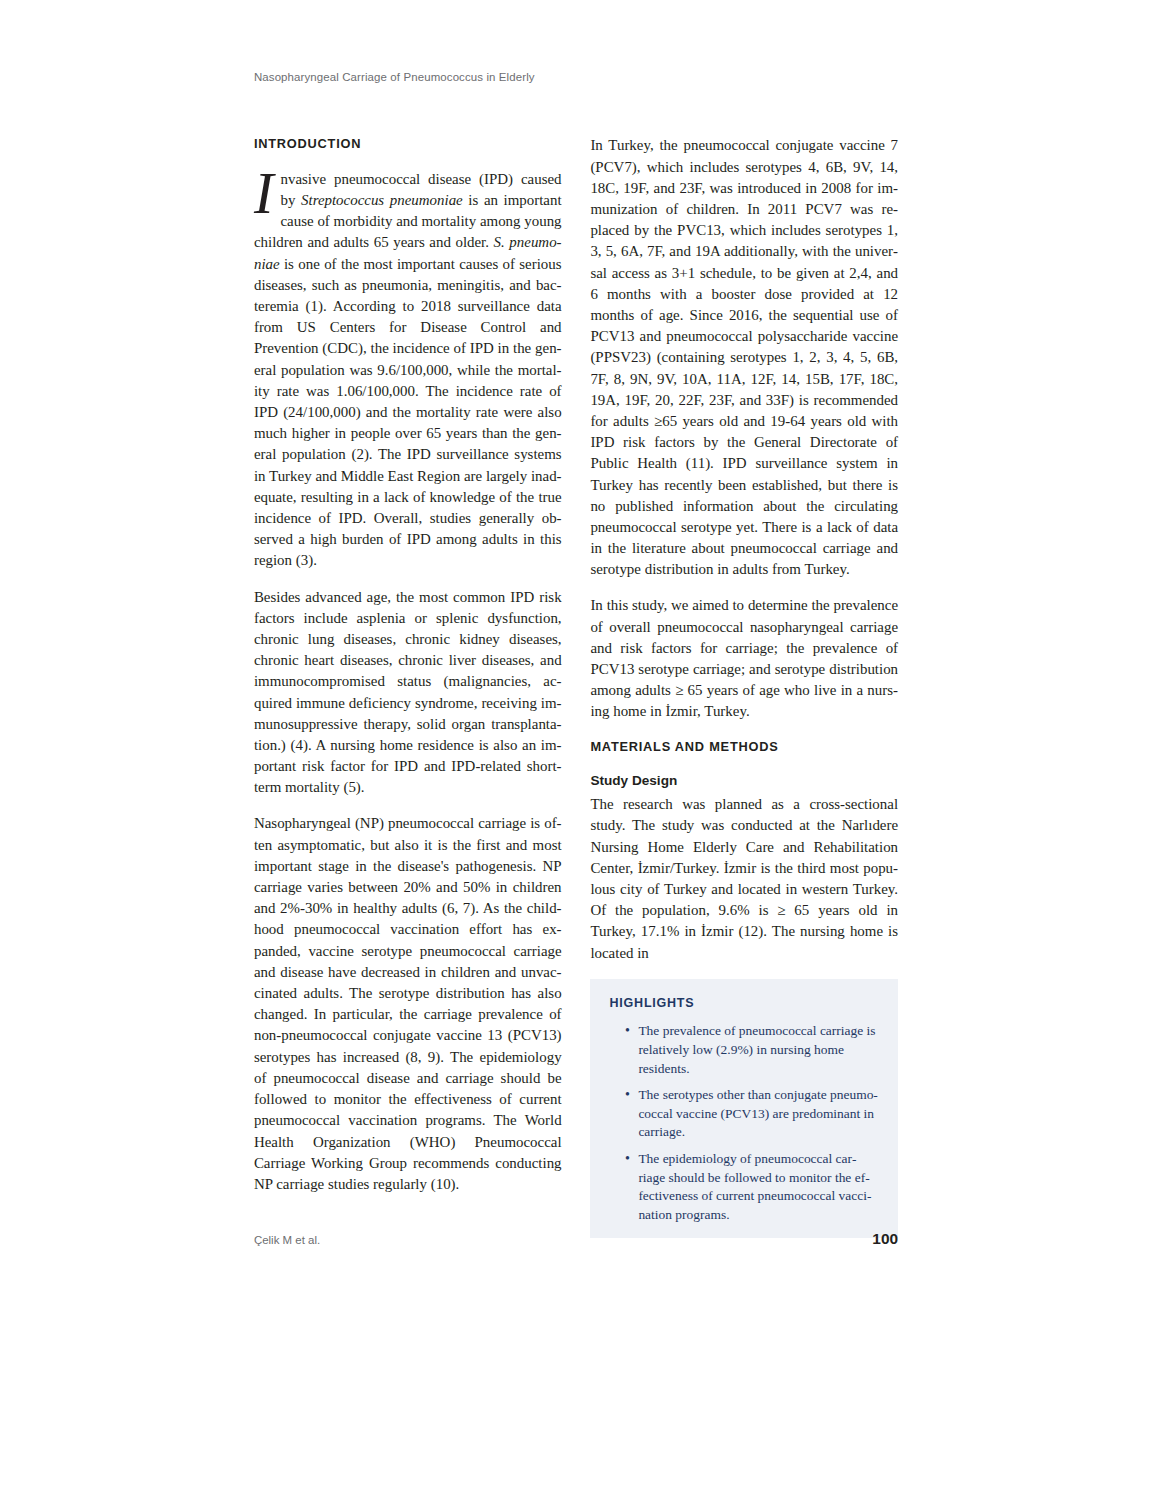Nasopharyngeal Carriage of Pneumococcus in Elderly
Introduction
Invasive pneumococcal disease (IPD) caused by Streptococcus pneumoniae is an important cause of morbidity and mortality among young children and adults 65 years and older. S. pneumoniae is one of the most important causes of serious diseases, such as pneumonia, meningitis, and bacteremia (1). According to 2018 surveillance data from US Centers for Disease Control and Prevention (CDC), the incidence of IPD in the general population was 9.6/100,000, while the mortality rate was 1.06/100,000. The incidence rate of IPD (24/100,000) and the mortality rate were also much higher in people over 65 years than the general population (2). The IPD surveillance systems in Turkey and Middle East Region are largely inadequate, resulting in a lack of knowledge of the true incidence of IPD. Overall, studies generally observed a high burden of IPD among adults in this region (3).
Besides advanced age, the most common IPD risk factors include asplenia or splenic dysfunction, chronic lung diseases, chronic kidney diseases, chronic heart diseases, chronic liver diseases, and immunocompromised status (malignancies, acquired immune deficiency syndrome, receiving immunosuppressive therapy, solid organ transplantation.) (4). A nursing home residence is also an important risk factor for IPD and IPD-related short-term mortality (5).
Nasopharyngeal (NP) pneumococcal carriage is often asymptomatic, but also it is the first and most important stage in the disease's pathogenesis. NP carriage varies between 20% and 50% in children and 2%-30% in healthy adults (6, 7). As the childhood pneumococcal vaccination effort has expanded, vaccine serotype pneumococcal carriage and disease have decreased in children and unvaccinated adults. The serotype distribution has also changed. In particular, the carriage prevalence of non-pneumococcal conjugate vaccine 13 (PCV13) serotypes has increased (8, 9). The epidemiology of pneumococcal disease and carriage should be followed to monitor the effectiveness of current pneumococcal vaccination programs. The World Health Organization (WHO) Pneumococcal Carriage Working Group recommends conducting NP carriage studies regularly (10).
In Turkey, the pneumococcal conjugate vaccine 7 (PCV7), which includes serotypes 4, 6B, 9V, 14, 18C, 19F, and 23F, was introduced in 2008 for immunization of children. In 2011 PCV7 was replaced by the PVC13, which includes serotypes 1, 3, 5, 6A, 7F, and 19A additionally, with the universal access as 3+1 schedule, to be given at 2,4, and 6 months with a booster dose provided at 12 months of age. Since 2016, the sequential use of PCV13 and pneumococcal polysaccharide vaccine (PPSV23) (containing serotypes 1, 2, 3, 4, 5, 6B, 7F, 8, 9N, 9V, 10A, 11A, 12F, 14, 15B, 17F, 18C, 19A, 19F, 20, 22F, 23F, and 33F) is recommended for adults ≥65 years old and 19-64 years old with IPD risk factors by the General Directorate of Public Health (11). IPD surveillance system in Turkey has recently been established, but there is no published information about the circulating pneumococcal serotype yet. There is a lack of data in the literature about pneumococcal carriage and serotype distribution in adults from Turkey.
In this study, we aimed to determine the prevalence of overall pneumococcal nasopharyngeal carriage and risk factors for carriage; the prevalence of PCV13 serotype carriage; and serotype distribution among adults ≥ 65 years of age who live in a nursing home in İzmir, Turkey.
Materials and Methods
Study Design
The research was planned as a cross-sectional study. The study was conducted at the Narlıdere Nursing Home Elderly Care and Rehabilitation Center, İzmir/Turkey. İzmir is the third most populous city of Turkey and located in western Turkey. Of the population, 9.6% is ≥ 65 years old in Turkey, 17.1% in İzmir (12). The nursing home is located in
Highlights
The prevalence of pneumococcal carriage is relatively low (2.9%) in nursing home residents.
The serotypes other than conjugate pneumococcal vaccine (PCV13) are predominant in carriage.
The epidemiology of pneumococcal carriage should be followed to monitor the effectiveness of current pneumococcal vaccination programs.
Çelik M et al.
100